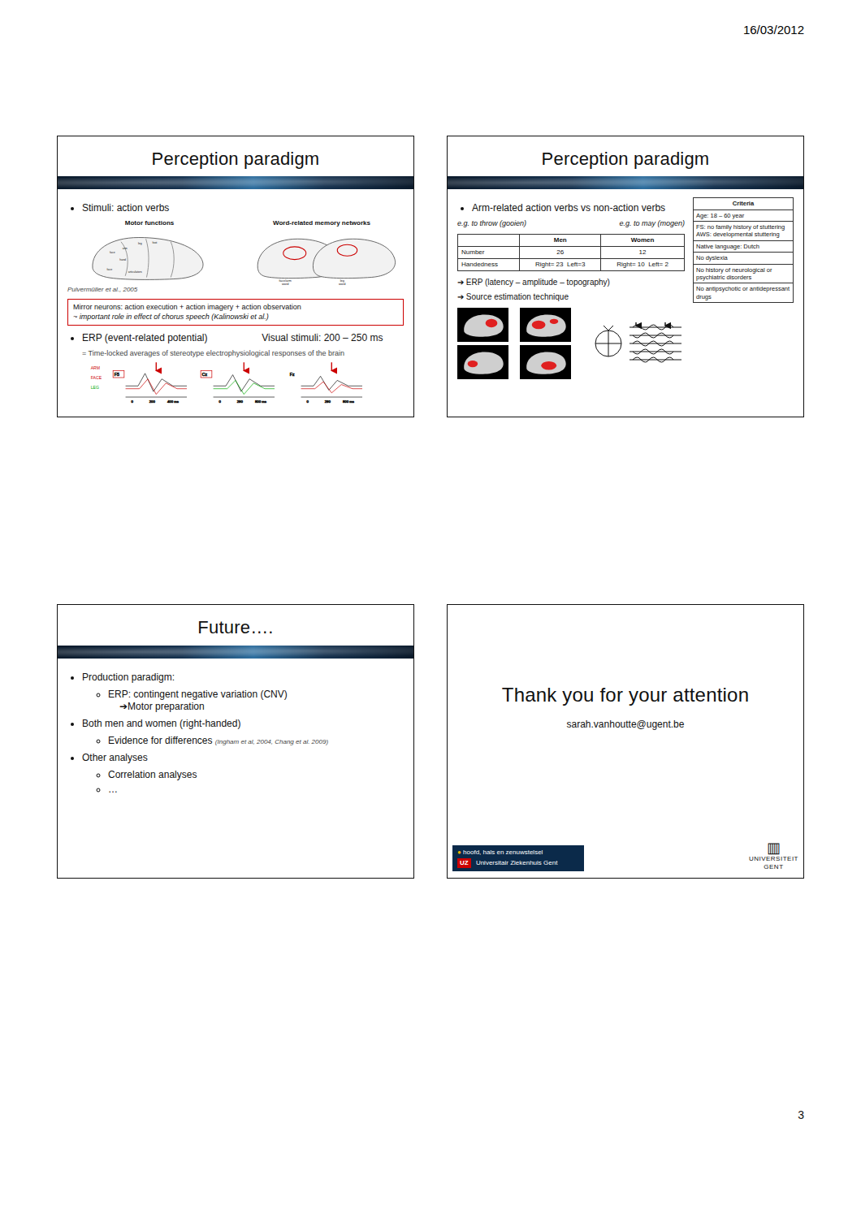16/03/2012
Perception paradigm
Stimuli: action verbs
Motor functions
face arm leg foot hand face articulators
Pulvermüller et al., 2005
Word-related memory networks
face/arm word leg word
Mirror neurons: action execution + action imagery + action observation
~ important role in effect of chorus speech (Kalinowski et al.)
ERP (event-related potential) Visual stimuli: 200 – 250 ms
= Time-locked averages of stereotype electrophysiological responses of the brain
ARM FACE LEG F5 0 200 400 ms Cz 0 290 800 ms Fz 0 290 800 ms
Perception paradigm
Arm-related action verbs vs non-action verbs
e.g. to throw (gooien) e.g. to may (mogen)
| | Men | Women |
| --- | --- | --- |
| Number | 26 | 12 |
| Handedness | Right= 23 Left=3 | Right= 10 Left= 2 |
➔ ERP (latency – amplitude – topography)
➔ Source estimation technique
| Criteria |
| --- |
| Age: 18 – 60 year |
| FS: no family history of stuttering AWS: developmental stuttering |
| Native language: Dutch |
| No dyslexia |
| No history of neurological or psychiatric disorders |
| No antipsychotic or antidepressant drugs |
Future….
Production paradigm:
ERP: contingent negative variation (CNV)
➔Motor preparation
Both men and women (right-handed)
Evidence for differences (Ingham et al, 2004, Chang et al. 2009)
Other analyses
Correlation analyses
…
Thank you for your attention
sarah.vanhoutte@ugent.be
● hoofd, hals en zenuwstelsel
UZ Universitair Ziekenhuis Gent
▥
UNIVERSITEIT
GENT
3